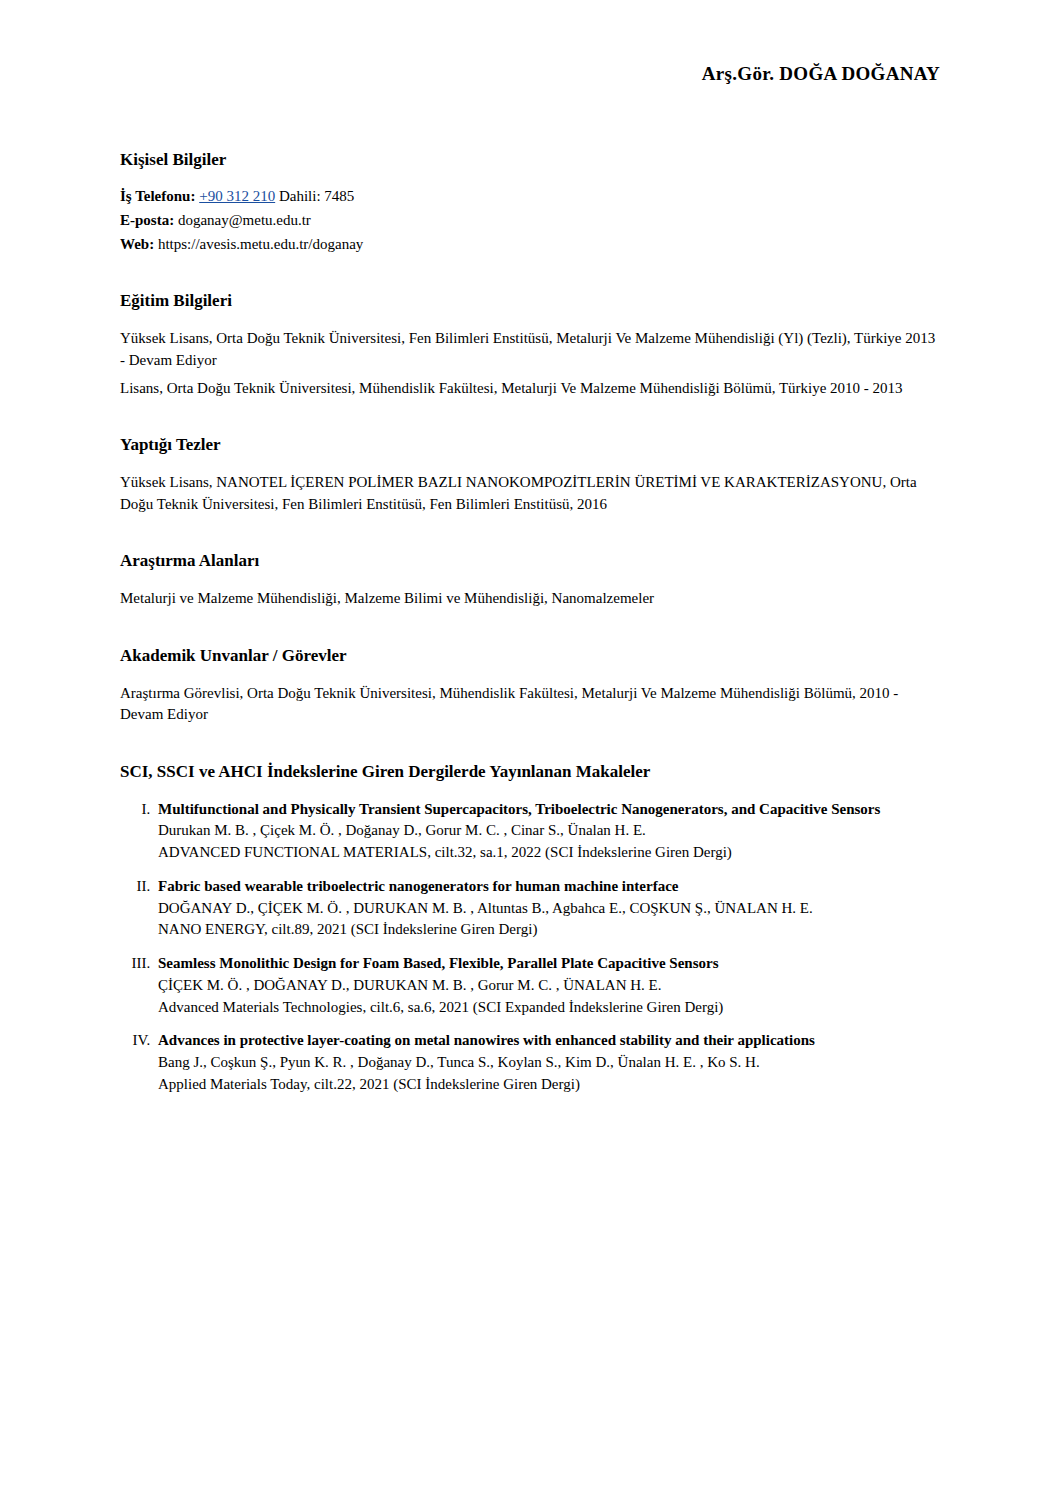Arş.Gör. DOĞA DOĞANAY
Kişisel Bilgiler
İş Telefonu: +90 312 210 Dahili: 7485
E-posta: doganay@metu.edu.tr
Web: https://avesis.metu.edu.tr/doganay
Eğitim Bilgileri
Yüksek Lisans, Orta Doğu Teknik Üniversitesi, Fen Bilimleri Enstitüsü, Metalurji Ve Malzeme Mühendisliği (Yl) (Tezli), Türkiye 2013 - Devam Ediyor
Lisans, Orta Doğu Teknik Üniversitesi, Mühendislik Fakültesi, Metalurji Ve Malzeme Mühendisliği Bölümü, Türkiye 2010 - 2013
Yaptığı Tezler
Yüksek Lisans, NANOTEL İÇEREN POLİMER BAZLI NANOKOMPOZİTLERİN ÜRETİMİ VE KARAKTERİZASYONU, Orta Doğu Teknik Üniversitesi, Fen Bilimleri Enstitüsü, Fen Bilimleri Enstitüsü, 2016
Araştırma Alanları
Metalurji ve Malzeme Mühendisliği, Malzeme Bilimi ve Mühendisliği, Nanomalzemeler
Akademik Unvanlar / Görevler
Araştırma Görevlisi, Orta Doğu Teknik Üniversitesi, Mühendislik Fakültesi, Metalurji Ve Malzeme Mühendisliği Bölümü, 2010 - Devam Ediyor
SCI, SSCI ve AHCI İndekslerine Giren Dergilerde Yayınlanan Makaleler
Multifunctional and Physically Transient Supercapacitors, Triboelectric Nanogenerators, and Capacitive Sensors
Durukan M. B. , Çiçek M. Ö. , Doğanay D., Gorur M. C. , Cinar S., Ünalan H. E.
ADVANCED FUNCTIONAL MATERIALS, cilt.32, sa.1, 2022 (SCI İndekslerine Giren Dergi)
Fabric based wearable triboelectric nanogenerators for human machine interface
DOĞANAY D., ÇİÇEK M. Ö. , DURUKAN M. B. , Altuntas B., Agbahca E., COŞKUN Ş., ÜNALAN H. E.
NANO ENERGY, cilt.89, 2021 (SCI İndekslerine Giren Dergi)
Seamless Monolithic Design for Foam Based, Flexible, Parallel Plate Capacitive Sensors
ÇİÇEK M. Ö. , DOĞANAY D., DURUKAN M. B. , Gorur M. C. , ÜNALAN H. E.
Advanced Materials Technologies, cilt.6, sa.6, 2021 (SCI Expanded İndekslerine Giren Dergi)
Advances in protective layer-coating on metal nanowires with enhanced stability and their applications
Bang J., Coşkun Ş., Pyun K. R. , Doğanay D., Tunca S., Koylan S., Kim D., Ünalan H. E. , Ko S. H.
Applied Materials Today, cilt.22, 2021 (SCI İndekslerine Giren Dergi)